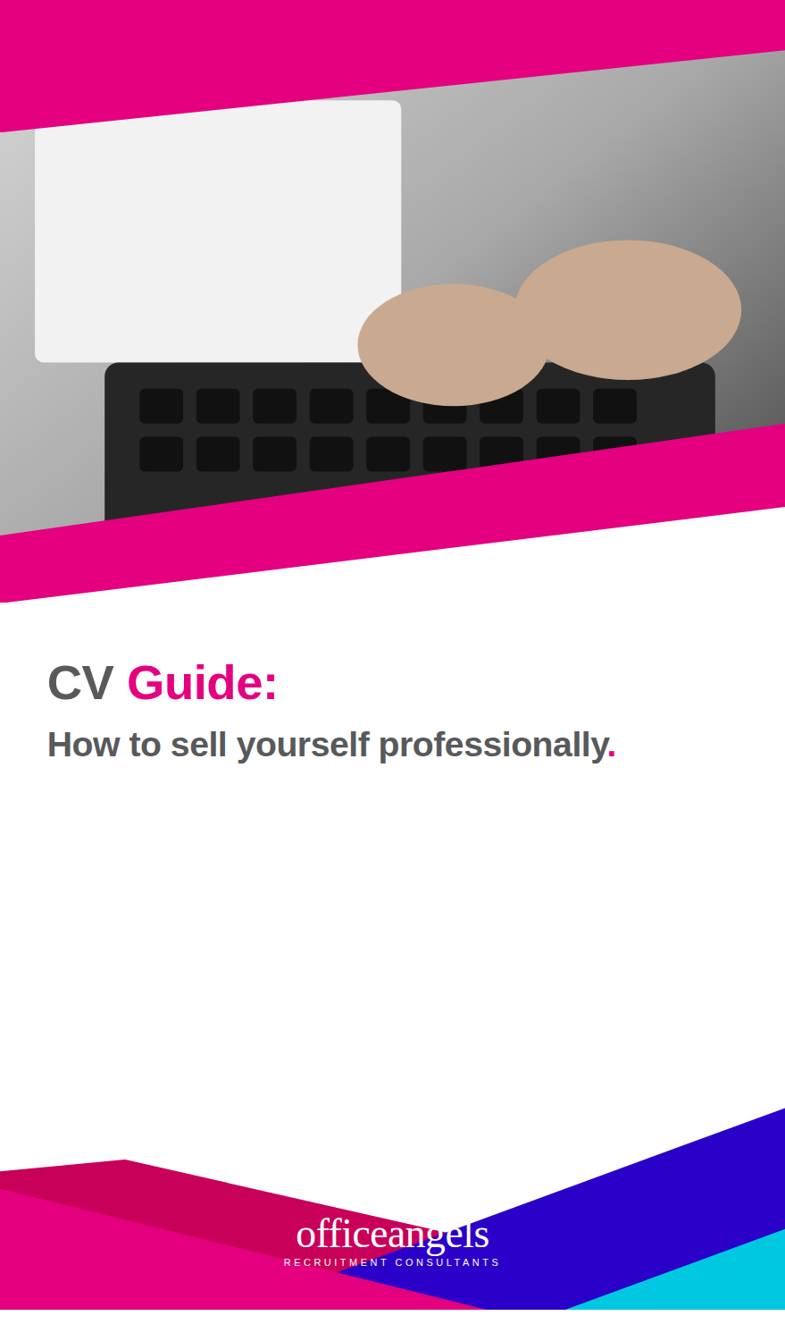CV Guide: How to sell yourself professionally.
officeangels
Recruitment Consultants